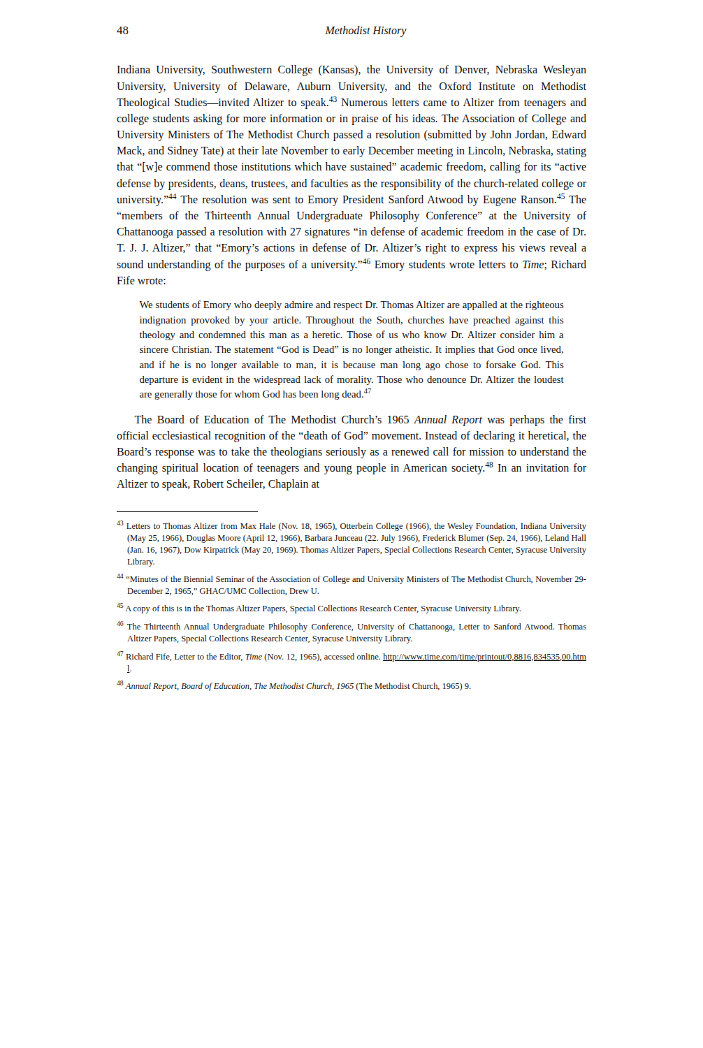48 Methodist History
Indiana University, Southwestern College (Kansas), the University of Denver, Nebraska Wesleyan University, University of Delaware, Auburn University, and the Oxford Institute on Methodist Theological Studies—invited Altizer to speak.43 Numerous letters came to Altizer from teenagers and college students asking for more information or in praise of his ideas. The Association of College and University Ministers of The Methodist Church passed a resolution (submitted by John Jordan, Edward Mack, and Sidney Tate) at their late November to early December meeting in Lincoln, Nebraska, stating that “[w]e commend those institutions which have sustained” academic freedom, calling for its “active defense by presidents, deans, trustees, and faculties as the responsibility of the church-related college or university.”44 The resolution was sent to Emory President Sanford Atwood by Eugene Ranson.45 The “members of the Thirteenth Annual Undergraduate Philosophy Conference” at the University of Chattanooga passed a resolution with 27 signatures “in defense of academic freedom in the case of Dr. T. J. J. Altizer,” that “Emory’s actions in defense of Dr. Altizer’s right to express his views reveal a sound understanding of the purposes of a university.”46 Emory students wrote letters to Time; Richard Fife wrote:
We students of Emory who deeply admire and respect Dr. Thomas Altizer are appalled at the righteous indignation provoked by your article. Throughout the South, churches have preached against this theology and condemned this man as a heretic. Those of us who know Dr. Altizer consider him a sincere Christian. The statement “God is Dead” is no longer atheistic. It implies that God once lived, and if he is no longer available to man, it is because man long ago chose to forsake God. This departure is evident in the widespread lack of morality. Those who denounce Dr. Altizer the loudest are generally those for whom God has been long dead.47
The Board of Education of The Methodist Church’s 1965 Annual Report was perhaps the first official ecclesiastical recognition of the “death of God” movement. Instead of declaring it heretical, the Board’s response was to take the theologians seriously as a renewed call for mission to understand the changing spiritual location of teenagers and young people in American society.48 In an invitation for Altizer to speak, Robert Scheiler, Chaplain at
43 Letters to Thomas Altizer from Max Hale (Nov. 18, 1965), Otterbein College (1966), the Wesley Foundation, Indiana University (May 25, 1966), Douglas Moore (April 12, 1966), Barbara Junceau (22. July 1966), Frederick Blumer (Sep. 24, 1966), Leland Hall (Jan. 16, 1967), Dow Kirpatrick (May 20, 1969). Thomas Altizer Papers, Special Collections Research Center, Syracuse University Library.
44 “Minutes of the Biennial Seminar of the Association of College and University Ministers of The Methodist Church, November 29-December 2, 1965,” GHAC/UMC Collection, Drew U.
45 A copy of this is in the Thomas Altizer Papers, Special Collections Research Center, Syracuse University Library.
46 The Thirteenth Annual Undergraduate Philosophy Conference, University of Chattanooga, Letter to Sanford Atwood. Thomas Altizer Papers, Special Collections Research Center, Syracuse University Library.
47 Richard Fife, Letter to the Editor, Time (Nov. 12, 1965), accessed online. http://www.time.com/time/printout/0,8816,834535,00.html.
48 Annual Report, Board of Education, The Methodist Church, 1965 (The Methodist Church, 1965) 9.